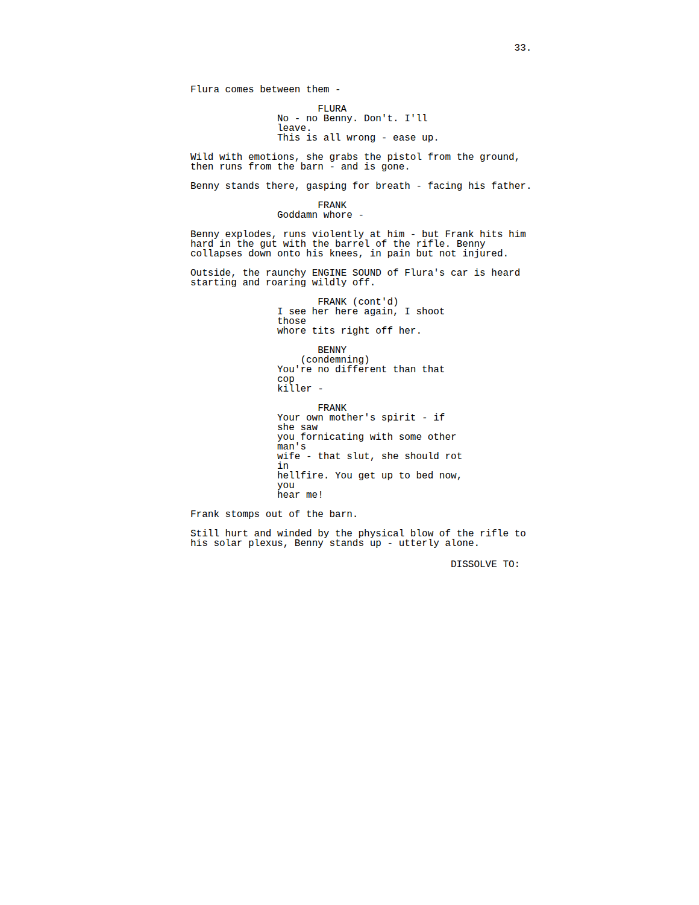33.
Flura comes between them -
FLURA
No - no Benny. Don't. I'll leave. This is all wrong - ease up.
Wild with emotions, she grabs the pistol from the ground, then runs from the barn - and is gone.
Benny stands there, gasping for breath - facing his father.
FRANK
Goddamn whore -
Benny explodes, runs violently at him - but Frank hits him hard in the gut with the barrel of the rifle. Benny collapses down onto his knees, in pain but not injured.
Outside, the raunchy ENGINE SOUND of Flura's car is heard starting and roaring wildly off.
FRANK (cont'd)
I see her here again, I shoot those whore tits right off her.
BENNY
(condemning)
You're no different than that cop killer -
FRANK
Your own mother's spirit - if she saw you fornicating with some other man's wife - that slut, she should rot in hellfire. You get up to bed now, you hear me!
Frank stomps out of the barn.
Still hurt and winded by the physical blow of the rifle to his solar plexus, Benny stands up - utterly alone.
DISSOLVE TO: